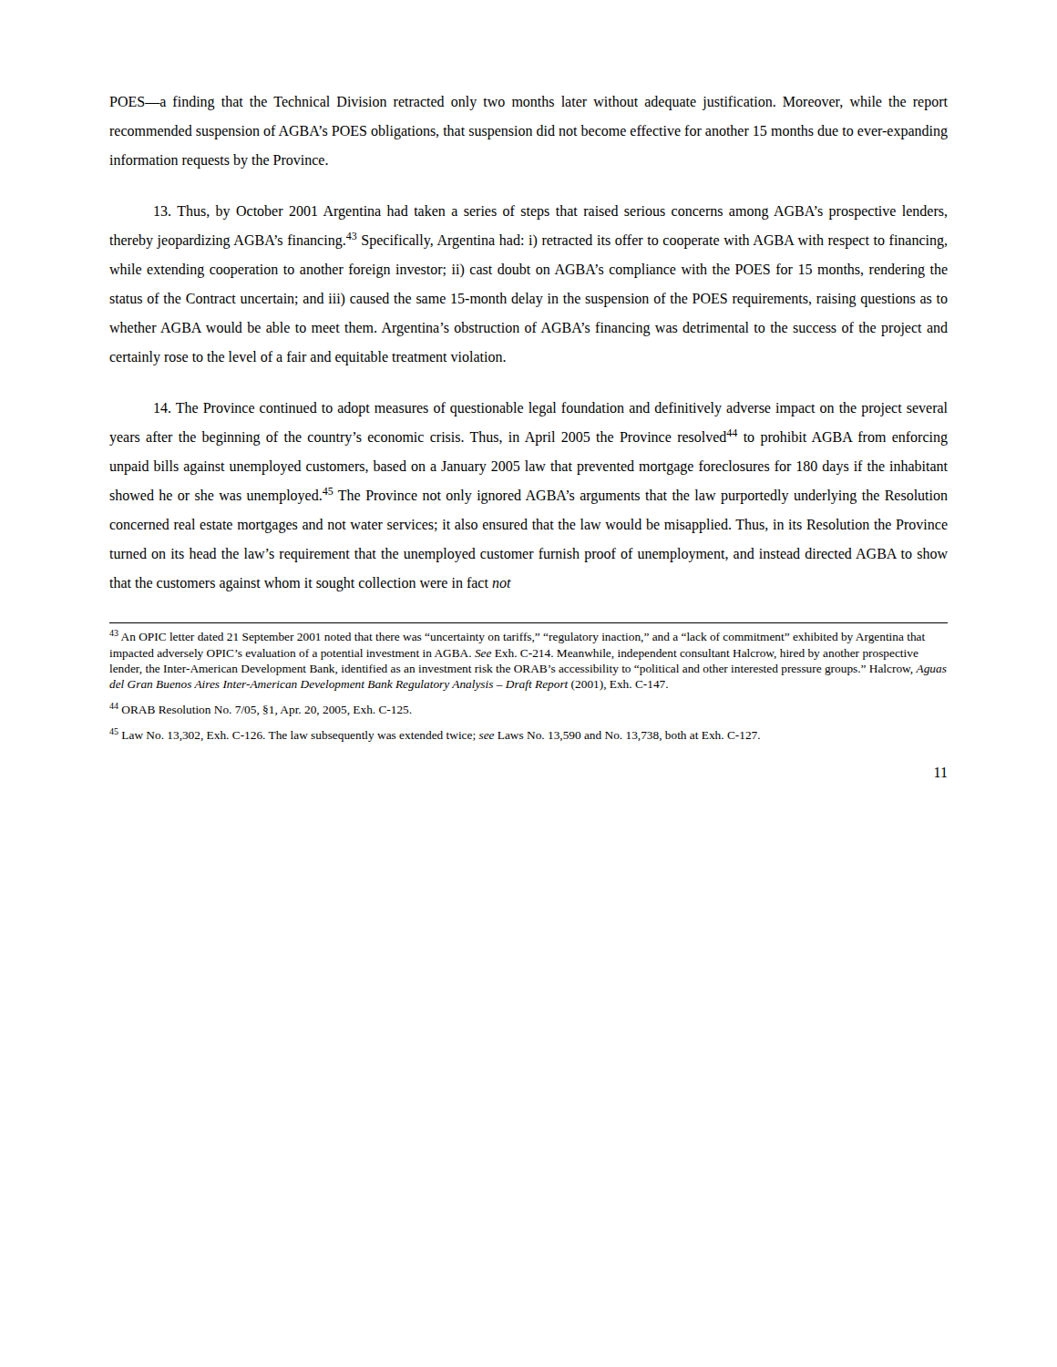POES—a finding that the Technical Division retracted only two months later without adequate justification. Moreover, while the report recommended suspension of AGBA’s POES obligations, that suspension did not become effective for another 15 months due to ever-expanding information requests by the Province.
13. Thus, by October 2001 Argentina had taken a series of steps that raised serious concerns among AGBA’s prospective lenders, thereby jeopardizing AGBA’s financing.43 Specifically, Argentina had: i) retracted its offer to cooperate with AGBA with respect to financing, while extending cooperation to another foreign investor; ii) cast doubt on AGBA’s compliance with the POES for 15 months, rendering the status of the Contract uncertain; and iii) caused the same 15-month delay in the suspension of the POES requirements, raising questions as to whether AGBA would be able to meet them. Argentina’s obstruction of AGBA’s financing was detrimental to the success of the project and certainly rose to the level of a fair and equitable treatment violation.
14. The Province continued to adopt measures of questionable legal foundation and definitively adverse impact on the project several years after the beginning of the country’s economic crisis. Thus, in April 2005 the Province resolved44 to prohibit AGBA from enforcing unpaid bills against unemployed customers, based on a January 2005 law that prevented mortgage foreclosures for 180 days if the inhabitant showed he or she was unemployed.45 The Province not only ignored AGBA’s arguments that the law purportedly underlying the Resolution concerned real estate mortgages and not water services; it also ensured that the law would be misapplied. Thus, in its Resolution the Province turned on its head the law’s requirement that the unemployed customer furnish proof of unemployment, and instead directed AGBA to show that the customers against whom it sought collection were in fact not
43 An OPIC letter dated 21 September 2001 noted that there was “uncertainty on tariffs,” “regulatory inaction,” and a “lack of commitment” exhibited by Argentina that impacted adversely OPIC’s evaluation of a potential investment in AGBA. See Exh. C-214. Meanwhile, independent consultant Halcrow, hired by another prospective lender, the Inter-American Development Bank, identified as an investment risk the ORAB’s accessibility to “political and other interested pressure groups.” Halcrow, Aguas del Gran Buenos Aires Inter-American Development Bank Regulatory Analysis – Draft Report (2001), Exh. C-147.
44 ORAB Resolution No. 7/05, §1, Apr. 20, 2005, Exh. C-125.
45 Law No. 13,302, Exh. C-126. The law subsequently was extended twice; see Laws No. 13,590 and No. 13,738, both at Exh. C-127.
11